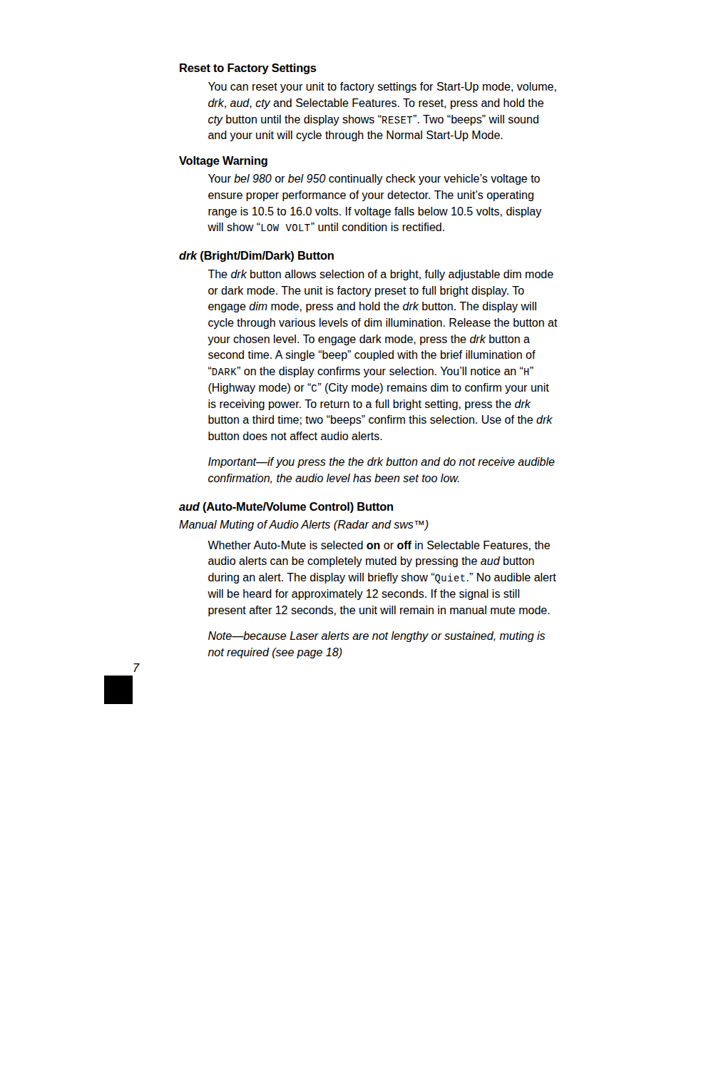Reset to Factory Settings
You can reset your unit to factory settings for Start-Up mode, volume, drk, aud, cty and Selectable Features. To reset, press and hold the cty button until the display shows “RESET”. Two “beeps” will sound and your unit will cycle through the Normal Start-Up Mode.
Voltage Warning
Your bel 980 or bel 950 continually check your vehicle’s voltage to ensure proper performance of your detector. The unit’s operating range is 10.5 to 16.0 volts. If voltage falls below 10.5 volts, display will show “LOW VOLT” until condition is rectified.
drk (Bright/Dim/Dark) Button
The drk button allows selection of a bright, fully adjustable dim mode or dark mode. The unit is factory preset to full bright display. To engage dim mode, press and hold the drk button. The display will cycle through various levels of dim illumination. Release the button at your chosen level. To engage dark mode, press the drk button a second time. A single “beep” coupled with the brief illumination of “DARK” on the display confirms your selection. You’ll notice an “H” (Highway mode) or “C” (City mode) remains dim to confirm your unit is receiving power. To return to a full bright setting, press the drk button a third time; two “beeps” confirm this selection. Use of the drk button does not affect audio alerts.
Important—if you press the the drk button and do not receive audible confirmation, the audio level has been set too low.
aud (Auto-Mute/Volume Control) Button
Manual Muting of Audio Alerts (Radar and sws™)
Whether Auto-Mute is selected on or off in Selectable Features, the audio alerts can be completely muted by pressing the aud button during an alert. The display will briefly show “Quiet.” No audible alert will be heard for approximately 12 seconds. If the signal is still present after 12 seconds, the unit will remain in manual mute mode.
Note—because Laser alerts are not lengthy or sustained, muting is not required (see page 18)
7